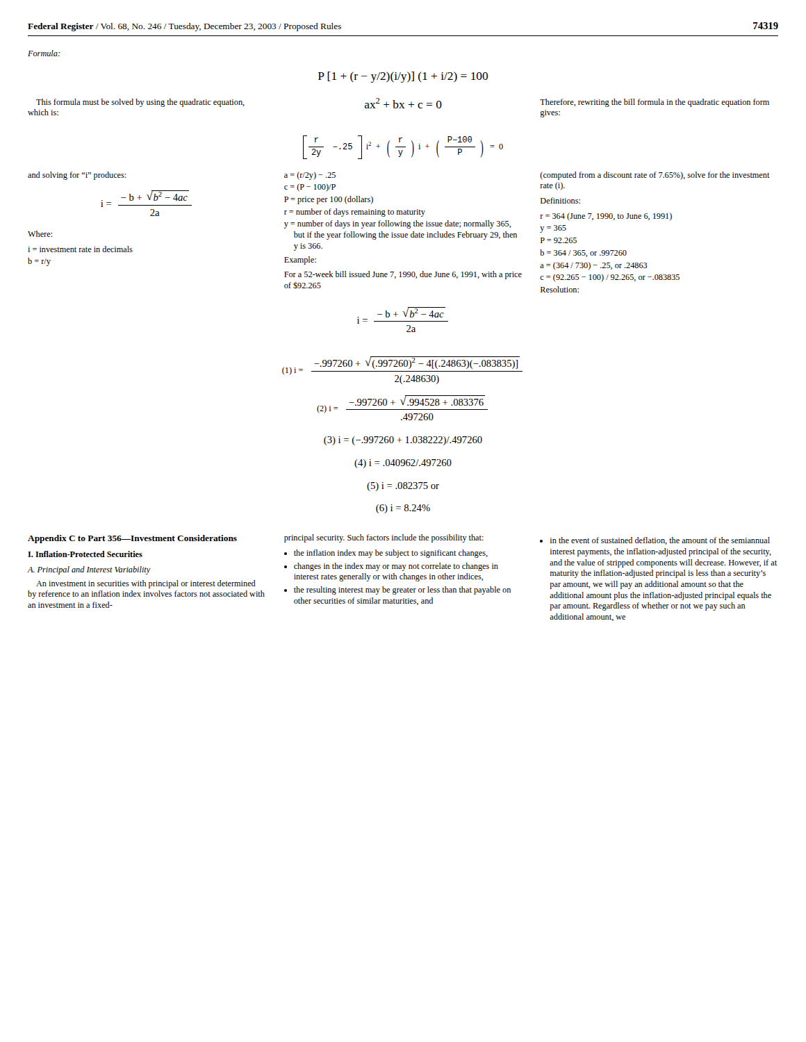Federal Register / Vol. 68, No. 246 / Tuesday, December 23, 2003 / Proposed Rules
74319
Formula:
P [1 + (r − y/2)(i/y)] (1 + i/2) = 100
This formula must be solved by using the quadratic equation, which is:
ax2 + bx + c = 0
Therefore, rewriting the bill formula in the quadratic equation form gives:
r 2y −.25 i2 + ry i + P−100 P = 0
and solving for “i” produces:
i = − b + b2 − 4ac 2a
Where:
i = investment rate in decimals
b = r/y
a = (r/2y) − .25
c = (P − 100)/P
P = price per 100 (dollars)
r = number of days remaining to maturity
y = number of days in year following the issue date; normally 365, but if the year following the issue date includes February 29, then y is 366.
Example:
For a 52-week bill issued June 7, 1990, due June 6, 1991, with a price of $92.265
(computed from a discount rate of 7.65%), solve for the investment rate (i).
Definitions:
r = 364 (June 7, 1990, to June 6, 1991)
y = 365
P = 92.265
b = 364 / 365, or .997260
a = (364 / 730) − .25, or .24863
c = (92.265 − 100) / 92.265, or −.083835
Resolution:
i = − b + b2 − 4ac 2a
(1) i = −.997260 + (.997260)2 − 4[(.24863)(−.083835)] 2(.248630)
(2) i = −.997260 + .994528 + .083376 .497260
(3) i = (−.997260 + 1.038222)/.497260
(4) i = .040962/.497260
(5) i = .082375 or
(6) i = 8.24%
Appendix C to Part 356—Investment Considerations
I. Inflation-Protected Securities
A. Principal and Interest Variability
An investment in securities with principal or interest determined by reference to an inflation index involves factors not associated with an investment in a fixed-
principal security. Such factors include the possibility that:
the inflation index may be subject to significant changes,
changes in the index may or may not correlate to changes in interest rates generally or with changes in other indices,
the resulting interest may be greater or less than that payable on other securities of similar maturities, and
in the event of sustained deflation, the amount of the semiannual interest payments, the inflation-adjusted principal of the security, and the value of stripped components will decrease. However, if at maturity the inflation-adjusted principal is less than a security’s par amount, we will pay an additional amount so that the additional amount plus the inflation-adjusted principal equals the par amount. Regardless of whether or not we pay such an additional amount, we